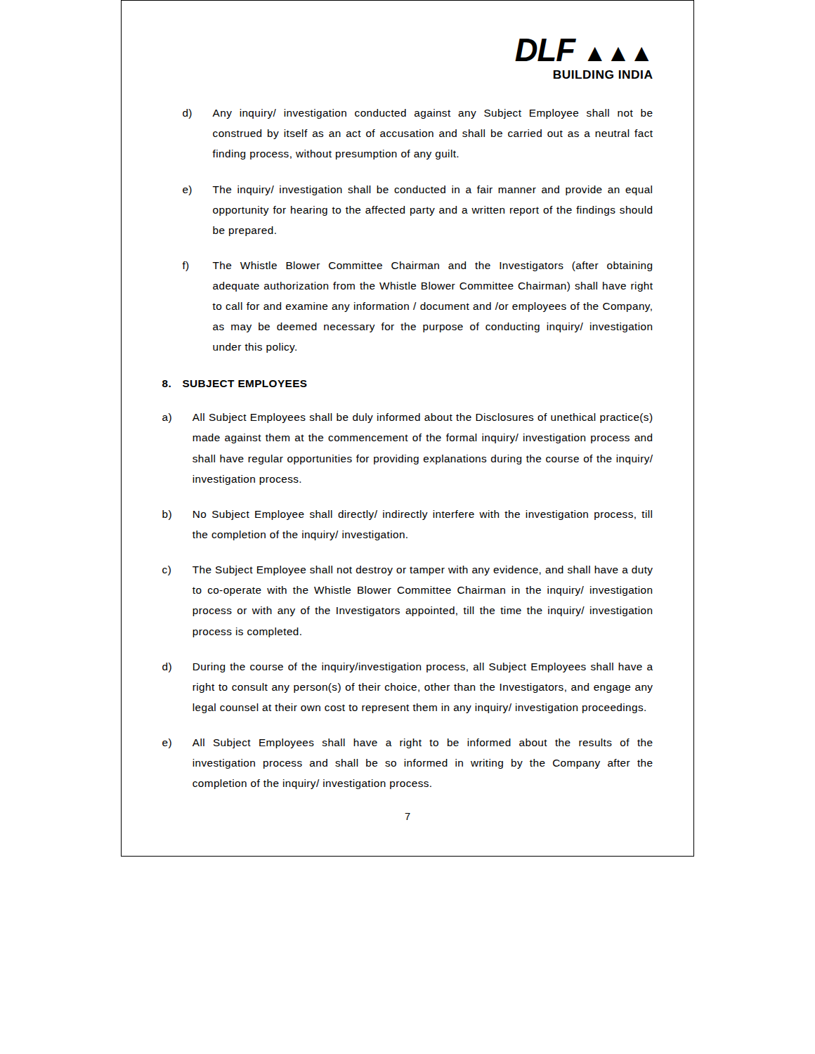DLF ▲▲▲
BUILDING INDIA
d) Any inquiry/ investigation conducted against any Subject Employee shall not be construed by itself as an act of accusation and shall be carried out as a neutral fact finding process, without presumption of any guilt.
e) The inquiry/ investigation shall be conducted in a fair manner and provide an equal opportunity for hearing to the affected party and a written report of the findings should be prepared.
f) The Whistle Blower Committee Chairman and the Investigators (after obtaining adequate authorization from the Whistle Blower Committee Chairman) shall have right to call for and examine any information / document and /or employees of the Company, as may be deemed necessary for the purpose of conducting inquiry/ investigation under this policy.
8. SUBJECT EMPLOYEES
a) All Subject Employees shall be duly informed about the Disclosures of unethical practice(s) made against them at the commencement of the formal inquiry/ investigation process and shall have regular opportunities for providing explanations during the course of the inquiry/ investigation process.
b) No Subject Employee shall directly/ indirectly interfere with the investigation process, till the completion of the inquiry/ investigation.
c) The Subject Employee shall not destroy or tamper with any evidence, and shall have a duty to co-operate with the Whistle Blower Committee Chairman in the inquiry/ investigation process or with any of the Investigators appointed, till the time the inquiry/ investigation process is completed.
d) During the course of the inquiry/investigation process, all Subject Employees shall have a right to consult any person(s) of their choice, other than the Investigators, and engage any legal counsel at their own cost to represent them in any inquiry/ investigation proceedings.
e) All Subject Employees shall have a right to be informed about the results of the investigation process and shall be so informed in writing by the Company after the completion of the inquiry/ investigation process.
7